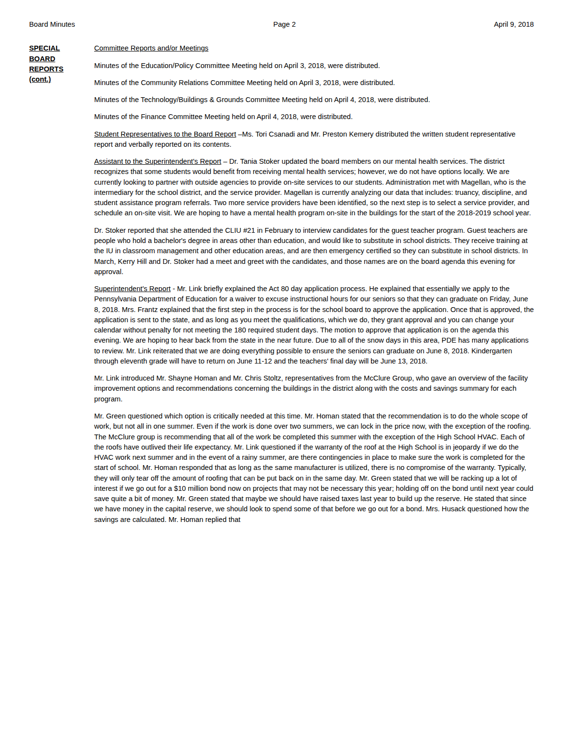Board Minutes
Page 2
April 9, 2018
SPECIAL
BOARD
REPORTS
(cont.)
Committee Reports and/or Meetings
Minutes of the Education/Policy Committee Meeting held on April 3, 2018, were distributed.
Minutes of the Community Relations Committee Meeting held on April 3, 2018, were distributed.
Minutes of the Technology/Buildings & Grounds Committee Meeting held on April 4, 2018, were distributed.
Minutes of the Finance Committee Meeting held on April 4, 2018, were distributed.
Student Representatives to the Board Report –Ms. Tori Csanadi and Mr. Preston Kemery distributed the written student representative report and verbally reported on its contents.
Assistant to the Superintendent's Report – Dr. Tania Stoker updated the board members on our mental health services. The district recognizes that some students would benefit from receiving mental health services; however, we do not have options locally. We are currently looking to partner with outside agencies to provide on-site services to our students. Administration met with Magellan, who is the intermediary for the school district, and the service provider. Magellan is currently analyzing our data that includes: truancy, discipline, and student assistance program referrals. Two more service providers have been identified, so the next step is to select a service provider, and schedule an on-site visit. We are hoping to have a mental health program on-site in the buildings for the start of the 2018-2019 school year.
Dr. Stoker reported that she attended the CLIU #21 in February to interview candidates for the guest teacher program. Guest teachers are people who hold a bachelor's degree in areas other than education, and would like to substitute in school districts. They receive training at the IU in classroom management and other education areas, and are then emergency certified so they can substitute in school districts. In March, Kerry Hill and Dr. Stoker had a meet and greet with the candidates, and those names are on the board agenda this evening for approval.
Superintendent's Report - Mr. Link briefly explained the Act 80 day application process. He explained that essentially we apply to the Pennsylvania Department of Education for a waiver to excuse instructional hours for our seniors so that they can graduate on Friday, June 8, 2018. Mrs. Frantz explained that the first step in the process is for the school board to approve the application. Once that is approved, the application is sent to the state, and as long as you meet the qualifications, which we do, they grant approval and you can change your calendar without penalty for not meeting the 180 required student days. The motion to approve that application is on the agenda this evening. We are hoping to hear back from the state in the near future. Due to all of the snow days in this area, PDE has many applications to review. Mr. Link reiterated that we are doing everything possible to ensure the seniors can graduate on June 8, 2018. Kindergarten through eleventh grade will have to return on June 11-12 and the teachers' final day will be June 13, 2018.
Mr. Link introduced Mr. Shayne Homan and Mr. Chris Stoltz, representatives from the McClure Group, who gave an overview of the facility improvement options and recommendations concerning the buildings in the district along with the costs and savings summary for each program.
Mr. Green questioned which option is critically needed at this time. Mr. Homan stated that the recommendation is to do the whole scope of work, but not all in one summer. Even if the work is done over two summers, we can lock in the price now, with the exception of the roofing. The McClure group is recommending that all of the work be completed this summer with the exception of the High School HVAC. Each of the roofs have outlived their life expectancy. Mr. Link questioned if the warranty of the roof at the High School is in jeopardy if we do the HVAC work next summer and in the event of a rainy summer, are there contingencies in place to make sure the work is completed for the start of school. Mr. Homan responded that as long as the same manufacturer is utilized, there is no compromise of the warranty. Typically, they will only tear off the amount of roofing that can be put back on in the same day. Mr. Green stated that we will be racking up a lot of interest if we go out for a $10 million bond now on projects that may not be necessary this year; holding off on the bond until next year could save quite a bit of money. Mr. Green stated that maybe we should have raised taxes last year to build up the reserve. He stated that since we have money in the capital reserve, we should look to spend some of that before we go out for a bond. Mrs. Husack questioned how the savings are calculated. Mr. Homan replied that